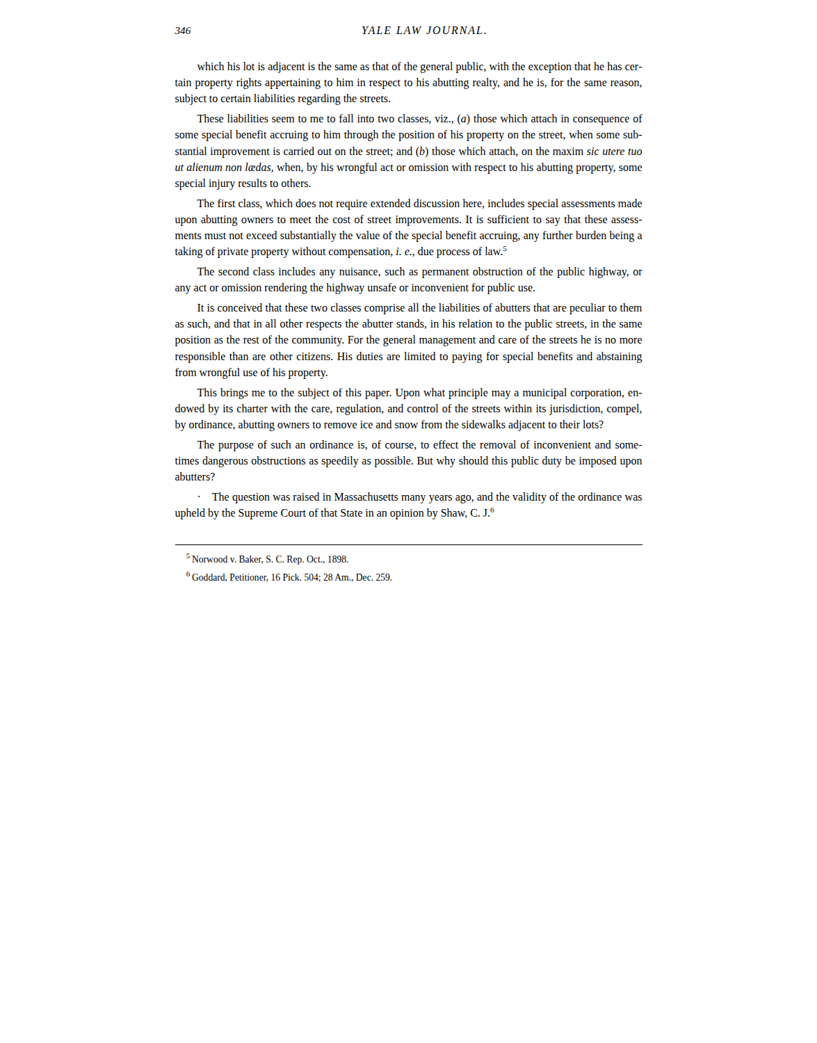346 Yale Law Journal.
which his lot is adjacent is the same as that of the general public, with the exception that he has certain property rights appertaining to him in respect to his abutting realty, and he is, for the same reason, subject to certain liabilities regarding the streets.
These liabilities seem to me to fall into two classes, viz., (a) those which attach in consequence of some special benefit accruing to him through the position of his property on the street, when some substantial improvement is carried out on the street; and (b) those which attach, on the maxim sic utere tuo ut alienum non lædas, when, by his wrongful act or omission with respect to his abutting property, some special injury results to others.
The first class, which does not require extended discussion here, includes special assessments made upon abutting owners to meet the cost of street improvements. It is sufficient to say that these assessments must not exceed substantially the value of the special benefit accruing, any further burden being a taking of private property without compensation, i. e., due process of law.5
The second class includes any nuisance, such as permanent obstruction of the public highway, or any act or omission rendering the highway unsafe or inconvenient for public use.
It is conceived that these two classes comprise all the liabilities of abutters that are peculiar to them as such, and that in all other respects the abutter stands, in his relation to the public streets, in the same position as the rest of the community. For the general management and care of the streets he is no more responsible than are other citizens. His duties are limited to paying for special benefits and abstaining from wrongful use of his property.
This brings me to the subject of this paper. Upon what principle may a municipal corporation, endowed by its charter with the care, regulation, and control of the streets within its jurisdiction, compel, by ordinance, abutting owners to remove ice and snow from the sidewalks adjacent to their lots?
The purpose of such an ordinance is, of course, to effect the removal of inconvenient and sometimes dangerous obstructions as speedily as possible. But why should this public duty be imposed upon abutters?
The question was raised in Massachusetts many years ago, and the validity of the ordinance was upheld by the Supreme Court of that State in an opinion by Shaw, C. J.6
5 Norwood v. Baker, S. C. Rep. Oct., 1898.
6 Goddard, Petitioner, 16 Pick. 504; 28 Am., Dec. 259.